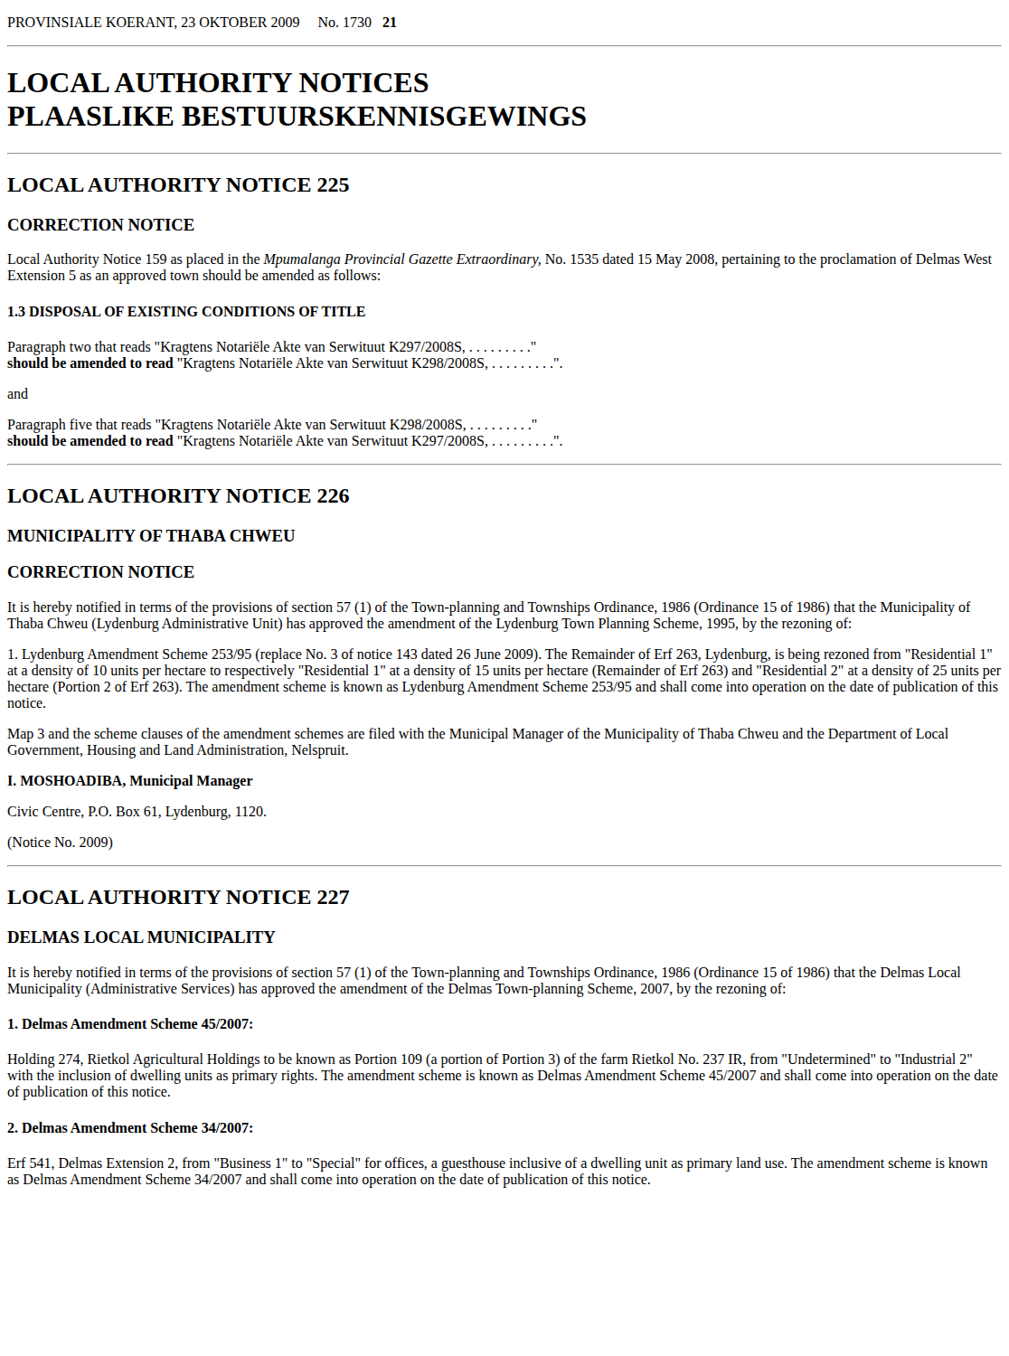PROVINSIALE KOERANT, 23 OKTOBER 2009 No. 1730 21
LOCAL AUTHORITY NOTICES
PLAASLIKE BESTUURSKENNISGEWINGS
LOCAL AUTHORITY NOTICE 225
CORRECTION NOTICE
Local Authority Notice 159 as placed in the Mpumalanga Provincial Gazette Extraordinary, No. 1535 dated 15 May 2008, pertaining to the proclamation of Delmas West Extension 5 as an approved town should be amended as follows:
1.3 DISPOSAL OF EXISTING CONDITIONS OF TITLE
Paragraph two that reads "Kragtens Notariële Akte van Serwituut K297/2008S, . . . . . . . . ."
should be amended to read "Kragtens Notariële Akte van Serwituut K298/2008S, . . . . . . . . .".
and
Paragraph five that reads "Kragtens Notariële Akte van Serwituut K298/2008S, . . . . . . . . ."
should be amended to read "Kragtens Notariële Akte van Serwituut K297/2008S, . . . . . . . . .".
LOCAL AUTHORITY NOTICE 226
MUNICIPALITY OF THABA CHWEU
CORRECTION NOTICE
It is hereby notified in terms of the provisions of section 57 (1) of the Town-planning and Townships Ordinance, 1986 (Ordinance 15 of 1986) that the Municipality of Thaba Chweu (Lydenburg Administrative Unit) has approved the amendment of the Lydenburg Town Planning Scheme, 1995, by the rezoning of:
1. Lydenburg Amendment Scheme 253/95 (replace No. 3 of notice 143 dated 26 June 2009). The Remainder of Erf 263, Lydenburg, is being rezoned from "Residential 1" at a density of 10 units per hectare to respectively "Residential 1" at a density of 15 units per hectare (Remainder of Erf 263) and "Residential 2" at a density of 25 units per hectare (Portion 2 of Erf 263). The amendment scheme is known as Lydenburg Amendment Scheme 253/95 and shall come into operation on the date of publication of this notice.
Map 3 and the scheme clauses of the amendment schemes are filed with the Municipal Manager of the Municipality of Thaba Chweu and the Department of Local Government, Housing and Land Administration, Nelspruit.
I. MOSHOADIBA, Municipal Manager
Civic Centre, P.O. Box 61, Lydenburg, 1120.
(Notice No. 2009)
LOCAL AUTHORITY NOTICE 227
DELMAS LOCAL MUNICIPALITY
It is hereby notified in terms of the provisions of section 57 (1) of the Town-planning and Townships Ordinance, 1986 (Ordinance 15 of 1986) that the Delmas Local Municipality (Administrative Services) has approved the amendment of the Delmas Town-planning Scheme, 2007, by the rezoning of:
1. Delmas Amendment Scheme 45/2007:
Holding 274, Rietkol Agricultural Holdings to be known as Portion 109 (a portion of Portion 3) of the farm Rietkol No. 237 IR, from "Undetermined" to "Industrial 2" with the inclusion of dwelling units as primary rights. The amendment scheme is known as Delmas Amendment Scheme 45/2007 and shall come into operation on the date of publication of this notice.
2. Delmas Amendment Scheme 34/2007:
Erf 541, Delmas Extension 2, from "Business 1" to "Special" for offices, a guesthouse inclusive of a dwelling unit as primary land use. The amendment scheme is known as Delmas Amendment Scheme 34/2007 and shall come into operation on the date of publication of this notice.